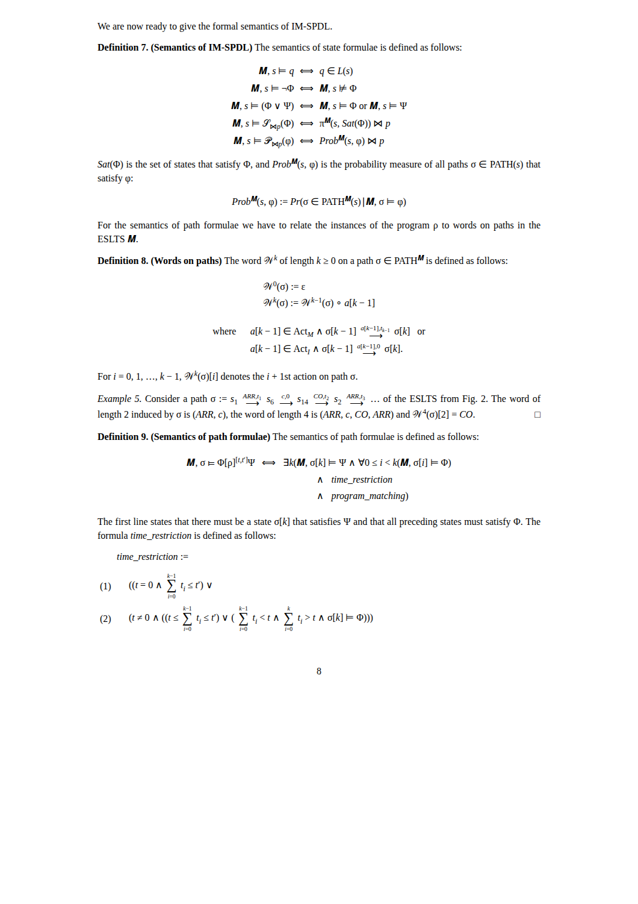We are now ready to give the formal semantics of IM-SPDL.
Definition 7. (Semantics of IM-SPDL) The semantics of state formulae is defined as follows:
| 𝑴, s ⊨ q | ⟺ | q ∈ L ( s ) |
| 𝑴, s ⊨ ¬Φ | ⟺ | 𝑴, s ⊭ Φ |
| 𝑴, s ⊨ (Φ ∨ Ψ) | ⟺ | 𝑴, s ⊨ Φ or 𝑴, s ⊨ Ψ |
| 𝑴, s ⊨ 𝒮 ⋈ p (Φ) | ⟺ | π 𝑴 ( s , Sat (Φ)) ⋈ p |
| 𝑴, s ⊨ 𝒫 ⋈ p (φ) | ⟺ | Prob 𝑴 ( s , φ) ⋈ p |
Sat(Φ) is the set of states that satisfy Φ, and Prob𝑴(s, φ) is the probability measure of all paths σ ∈ PATH(s) that satisfy φ:
Prob𝑴(s, φ) := Pr(σ ∈ PATH𝑴(s)∣𝑴, σ ⊨ φ)
For the semantics of path formulae we have to relate the instances of the program ρ to words on paths in the ESLTS 𝑴.
Definition 8. (Words on paths) The word 𝒲k of length k ≥ 0 on a path σ ∈ PATH𝑴 is defined as follows:
𝒲0(σ) := ε
𝒲k(σ) := 𝒲k−1(σ) ∘ a[k − 1]
where a[k − 1] ∈ ActM ∧ σ[k − 1] a[k−1],tk−1⟶ σ[k] or
where a[k − 1] ∈ ActI ∧ σ[k − 1] a[k−1],0⟶ σ[k].
For i = 0, 1, …, k − 1, 𝒲k(σ)[i] denotes the i + 1st action on path σ.
Example 5. Consider a path σ := s1 ARR,t1⟶ s6 c,0⟶ s14 CO,t2⟶ s2 ARR,t3⟶ … of the ESLTS from Fig. 2. The word of length 2 induced by σ is (ARR, c), the word of length 4 is (ARR, c, CO, ARR) and 𝒲4(σ)[2] = CO. □
Definition 9. (Semantics of path formulae) The semantics of path formulae is defined as follows:
𝑴, σ ⊨ Φ[ρ][t,t′]Ψ ⟺ ∃k(𝑴, σ[k] ⊨ Ψ ∧ ∀0 ≤ i < k(𝑴, σ[i] ⊨ Φ)
∧ time_restriction
∧ program_matching)
The first line states that there must be a state σ[k] that satisfies Ψ and that all preceding states must satisfy Φ. The formula time_restriction is defined as follows:
time_restriction :=
| (1) | (( t = 0 ∧ k −1 ∑ i =0 t i ≤ t ′) ∨ |
| (2) | ( t ≠ 0 ∧ (( t ≤ k −1 ∑ i =0 t i ≤ t ′) ∨ ( k −1 ∑ i =0 t i < t ∧ k ∑ i =0 t i > t ∧ σ[ k ] ⊨ Φ))) |
8